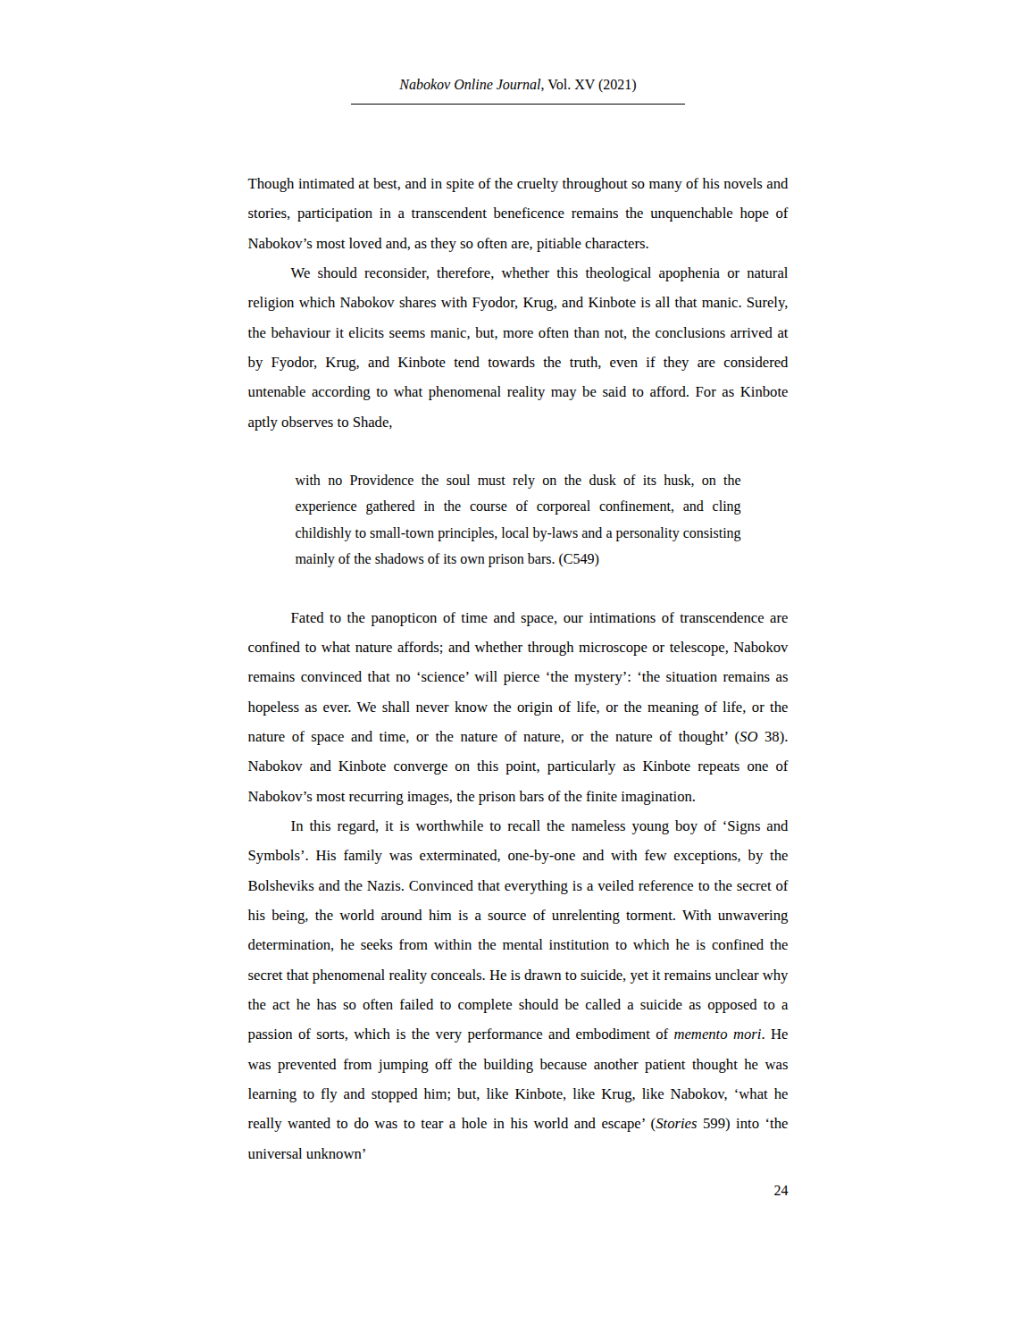Nabokov Online Journal, Vol. XV (2021)
Though intimated at best, and in spite of the cruelty throughout so many of his novels and stories, participation in a transcendent beneficence remains the unquenchable hope of Nabokov’s most loved and, as they so often are, pitiable characters.
We should reconsider, therefore, whether this theological apophenia or natural religion which Nabokov shares with Fyodor, Krug, and Kinbote is all that manic. Surely, the behaviour it elicits seems manic, but, more often than not, the conclusions arrived at by Fyodor, Krug, and Kinbote tend towards the truth, even if they are considered untenable according to what phenomenal reality may be said to afford. For as Kinbote aptly observes to Shade,
with no Providence the soul must rely on the dusk of its husk, on the experience gathered in the course of corporeal confinement, and cling childishly to small-town principles, local by-laws and a personality consisting mainly of the shadows of its own prison bars. (C549)
Fated to the panopticon of time and space, our intimations of transcendence are confined to what nature affords; and whether through microscope or telescope, Nabokov remains convinced that no ‘science’ will pierce ‘the mystery’: ‘the situation remains as hopeless as ever. We shall never know the origin of life, or the meaning of life, or the nature of space and time, or the nature of nature, or the nature of thought’ (SO 38). Nabokov and Kinbote converge on this point, particularly as Kinbote repeats one of Nabokov’s most recurring images, the prison bars of the finite imagination.
In this regard, it is worthwhile to recall the nameless young boy of ‘Signs and Symbols’. His family was exterminated, one-by-one and with few exceptions, by the Bolsheviks and the Nazis. Convinced that everything is a veiled reference to the secret of his being, the world around him is a source of unrelenting torment. With unwavering determination, he seeks from within the mental institution to which he is confined the secret that phenomenal reality conceals. He is drawn to suicide, yet it remains unclear why the act he has so often failed to complete should be called a suicide as opposed to a passion of sorts, which is the very performance and embodiment of memento mori. He was prevented from jumping off the building because another patient thought he was learning to fly and stopped him; but, like Kinbote, like Krug, like Nabokov, ‘what he really wanted to do was to tear a hole in his world and escape’ (Stories 599) into ‘the universal unknown’
24